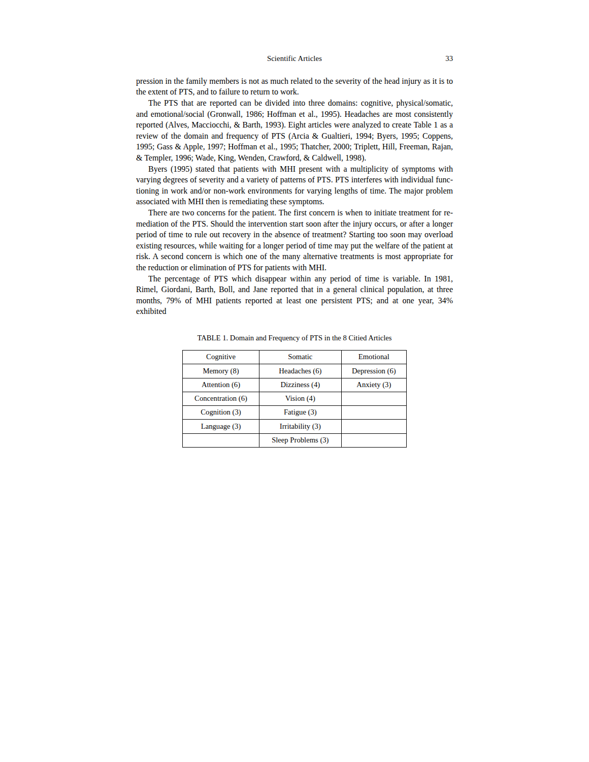Scientific Articles 33
pression in the family members is not as much related to the severity of the head injury as it is to the extent of PTS, and to failure to return to work.
The PTS that are reported can be divided into three domains: cognitive, physical/somatic, and emotional/social (Gronwall, 1986; Hoffman et al., 1995). Headaches are most consistently reported (Alves, Macciocchi, & Barth, 1993). Eight articles were analyzed to create Table 1 as a review of the domain and frequency of PTS (Arcia & Gualtieri, 1994; Byers, 1995; Coppens, 1995; Gass & Apple, 1997; Hoffman et al., 1995; Thatcher, 2000; Triplett, Hill, Freeman, Rajan, & Templer, 1996; Wade, King, Wenden, Crawford, & Caldwell, 1998).
Byers (1995) stated that patients with MHI present with a multiplicity of symptoms with varying degrees of severity and a variety of patterns of PTS. PTS interferes with individual functioning in work and/or non-work environments for varying lengths of time. The major problem associated with MHI then is remediating these symptoms.
There are two concerns for the patient. The first concern is when to initiate treatment for remediation of the PTS. Should the intervention start soon after the injury occurs, or after a longer period of time to rule out recovery in the absence of treatment? Starting too soon may overload existing resources, while waiting for a longer period of time may put the welfare of the patient at risk. A second concern is which one of the many alternative treatments is most appropriate for the reduction or elimination of PTS for patients with MHI.
The percentage of PTS which disappear within any period of time is variable. In 1981, Rimel, Giordani, Barth, Boll, and Jane reported that in a general clinical population, at three months, 79% of MHI patients reported at least one persistent PTS; and at one year, 34% exhibited
TABLE 1. Domain and Frequency of PTS in the 8 Citied Articles
| Cognitive | Somatic | Emotional |
| Memory (8) | Headaches (6) | Depression (6) |
| Attention (6) | Dizziness (4) | Anxiety (3) |
| Concentration (6) | Vision (4) | |
| Cognition (3) | Fatigue (3) | |
| Language (3) | Irritability (3) | |
| | Sleep Problems (3) | |